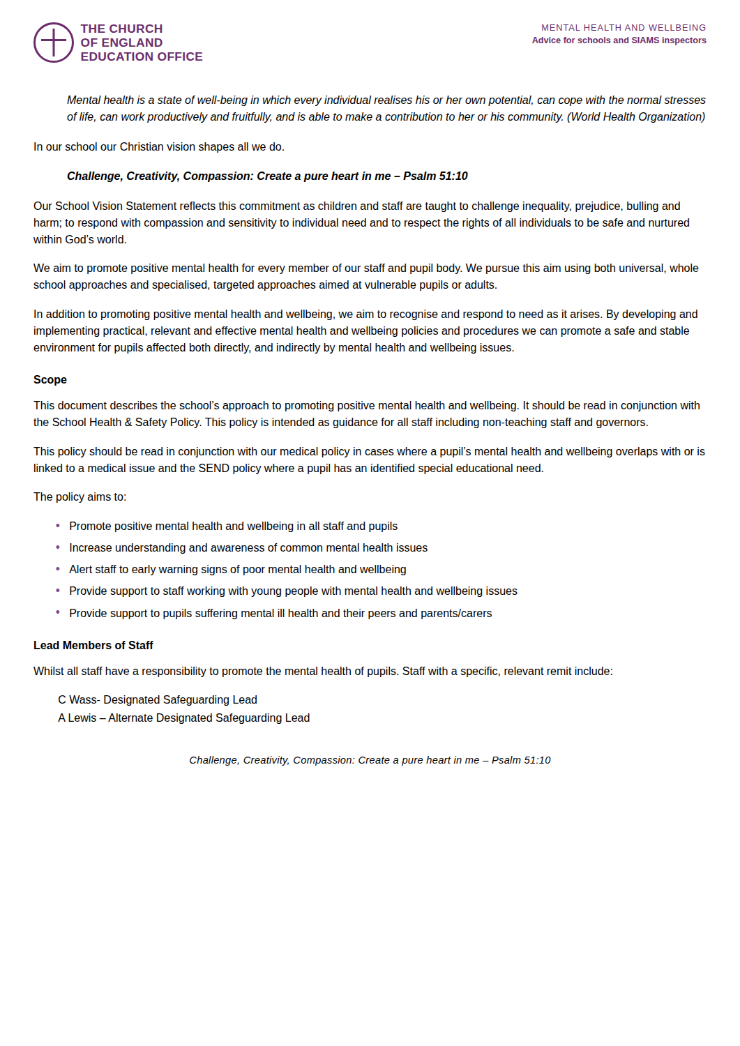THE CHURCH
OF ENGLAND
EDUCATION OFFICE
MENTAL HEALTH AND WELLBEING
Advice for schools and SIAMS inspectors
Mental health is a state of well-being in which every individual realises his or her own potential, can cope with the normal stresses of life, can work productively and fruitfully, and is able to make a contribution to her or his community. (World Health Organization)
In our school our Christian vision shapes all we do.
Challenge, Creativity, Compassion: Create a pure heart in me – Psalm 51:10
Our School Vision Statement reflects this commitment as children and staff are taught to challenge inequality, prejudice, bulling and harm; to respond with compassion and sensitivity to individual need and to respect the rights of all individuals to be safe and nurtured within God’s world.
We aim to promote positive mental health for every member of our staff and pupil body. We pursue this aim using both universal, whole school approaches and specialised, targeted approaches aimed at vulnerable pupils or adults.
In addition to promoting positive mental health and wellbeing, we aim to recognise and respond to need as it arises. By developing and implementing practical, relevant and effective mental health and wellbeing policies and procedures we can promote a safe and stable environment for pupils affected both directly, and indirectly by mental health and wellbeing issues.
Scope
This document describes the school’s approach to promoting positive mental health and wellbeing. It should be read in conjunction with the School Health & Safety Policy. This policy is intended as guidance for all staff including non-teaching staff and governors.
This policy should be read in conjunction with our medical policy in cases where a pupil’s mental health and wellbeing overlaps with or is linked to a medical issue and the SEND policy where a pupil has an identified special educational need.
The policy aims to:
Promote positive mental health and wellbeing in all staff and pupils
Increase understanding and awareness of common mental health issues
Alert staff to early warning signs of poor mental health and wellbeing
Provide support to staff working with young people with mental health and wellbeing issues
Provide support to pupils suffering mental ill health and their peers and parents/carers
Lead Members of Staff
Whilst all staff have a responsibility to promote the mental health of pupils. Staff with a specific, relevant remit include:
C Wass- Designated Safeguarding Lead
A Lewis – Alternate Designated Safeguarding Lead
Challenge, Creativity, Compassion: Create a pure heart in me – Psalm 51:10